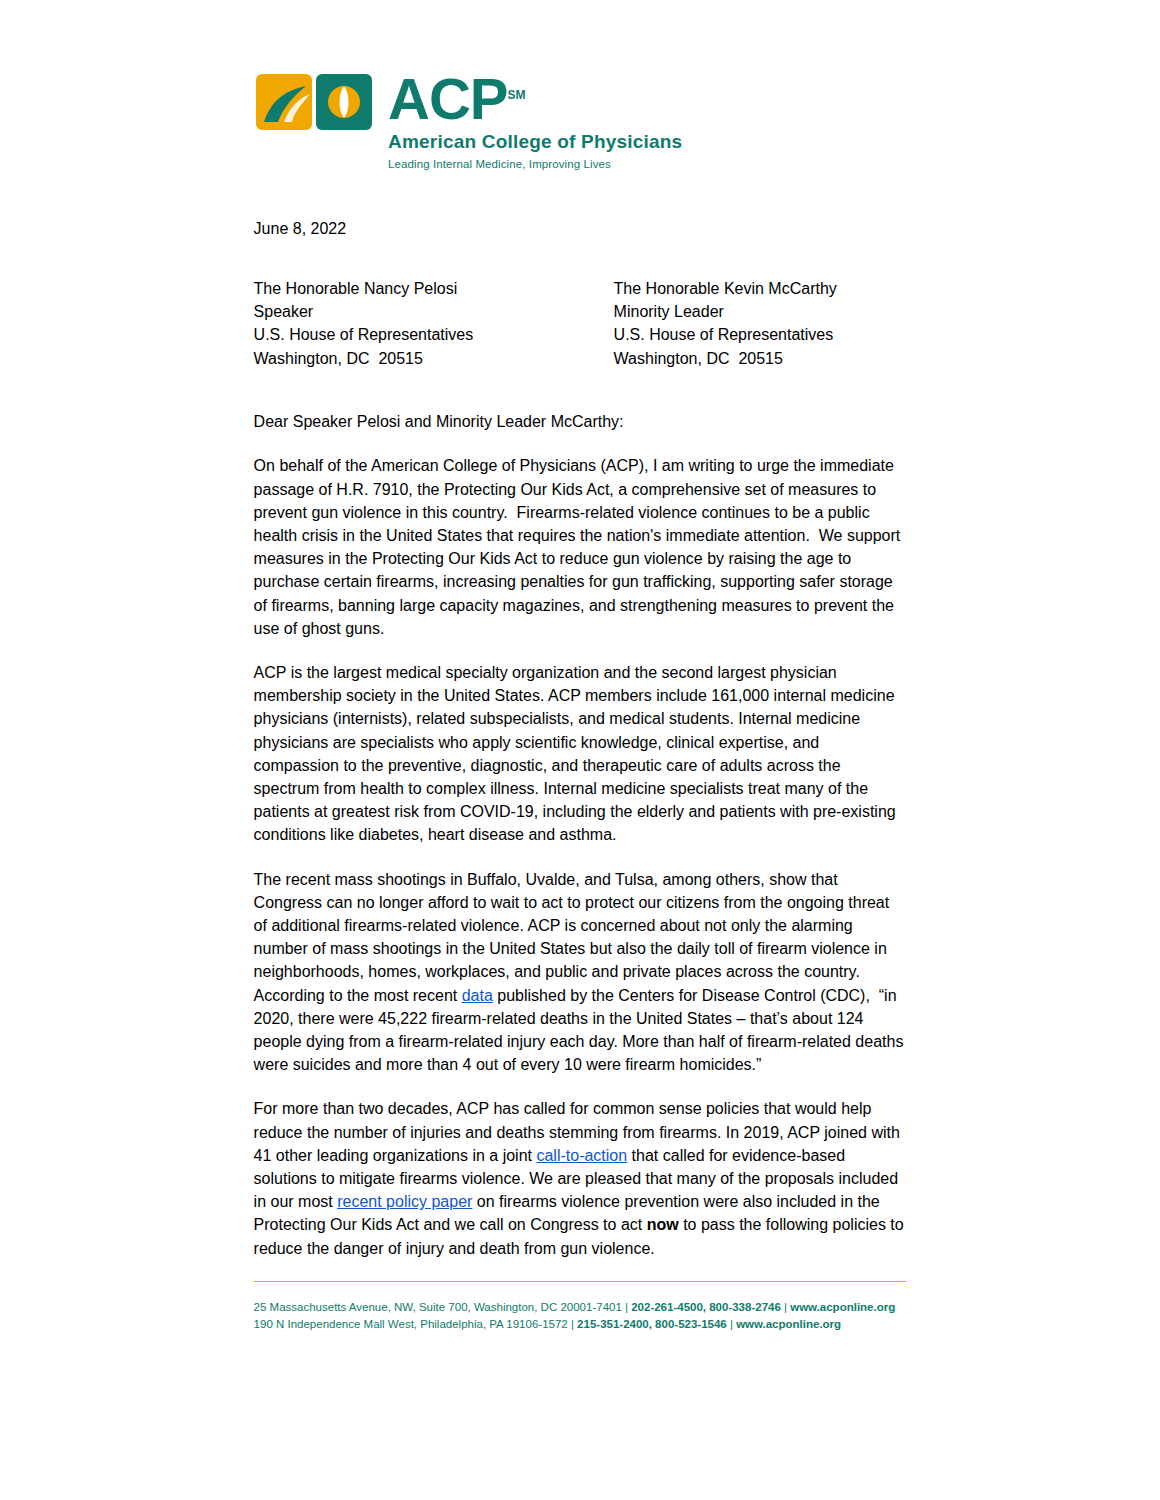ACPSM
American College of Physicians
Leading Internal Medicine, Improving Lives
June 8, 2022
| The Honorable Nancy Pelosi Speaker U.S. House of Representatives Washington, DC 20515 | The Honorable Kevin McCarthy Minority Leader U.S. House of Representatives Washington, DC 20515 |
Dear Speaker Pelosi and Minority Leader McCarthy:
On behalf of the American College of Physicians (ACP), I am writing to urge the immediate passage of H.R. 7910, the Protecting Our Kids Act, a comprehensive set of measures to prevent gun violence in this country. Firearms-related violence continues to be a public health crisis in the United States that requires the nation's immediate attention. We support measures in the Protecting Our Kids Act to reduce gun violence by raising the age to purchase certain firearms, increasing penalties for gun trafficking, supporting safer storage of firearms, banning large capacity magazines, and strengthening measures to prevent the use of ghost guns.
ACP is the largest medical specialty organization and the second largest physician membership society in the United States. ACP members include 161,000 internal medicine physicians (internists), related subspecialists, and medical students. Internal medicine physicians are specialists who apply scientific knowledge, clinical expertise, and compassion to the preventive, diagnostic, and therapeutic care of adults across the spectrum from health to complex illness. Internal medicine specialists treat many of the patients at greatest risk from COVID-19, including the elderly and patients with pre-existing conditions like diabetes, heart disease and asthma.
The recent mass shootings in Buffalo, Uvalde, and Tulsa, among others, show that Congress can no longer afford to wait to act to protect our citizens from the ongoing threat of additional firearms-related violence. ACP is concerned about not only the alarming number of mass shootings in the United States but also the daily toll of firearm violence in neighborhoods, homes, workplaces, and public and private places across the country. According to the most recent data published by the Centers for Disease Control (CDC), “in 2020, there were 45,222 firearm-related deaths in the United States – that’s about 124 people dying from a firearm-related injury each day. More than half of firearm-related deaths were suicides and more than 4 out of every 10 were firearm homicides.”
For more than two decades, ACP has called for common sense policies that would help reduce the number of injuries and deaths stemming from firearms. In 2019, ACP joined with 41 other leading organizations in a joint call-to-action that called for evidence-based solutions to mitigate firearms violence. We are pleased that many of the proposals included in our most recent policy paper on firearms violence prevention were also included in the Protecting Our Kids Act and we call on Congress to act now to pass the following policies to reduce the danger of injury and death from gun violence.
25 Massachusetts Avenue, NW, Suite 700, Washington, DC 20001-7401 | 202-261-4500, 800-338-2746 | www.acponline.org
190 N Independence Mall West, Philadelphia, PA 19106-1572 | 215-351-2400, 800-523-1546 | www.acponline.org